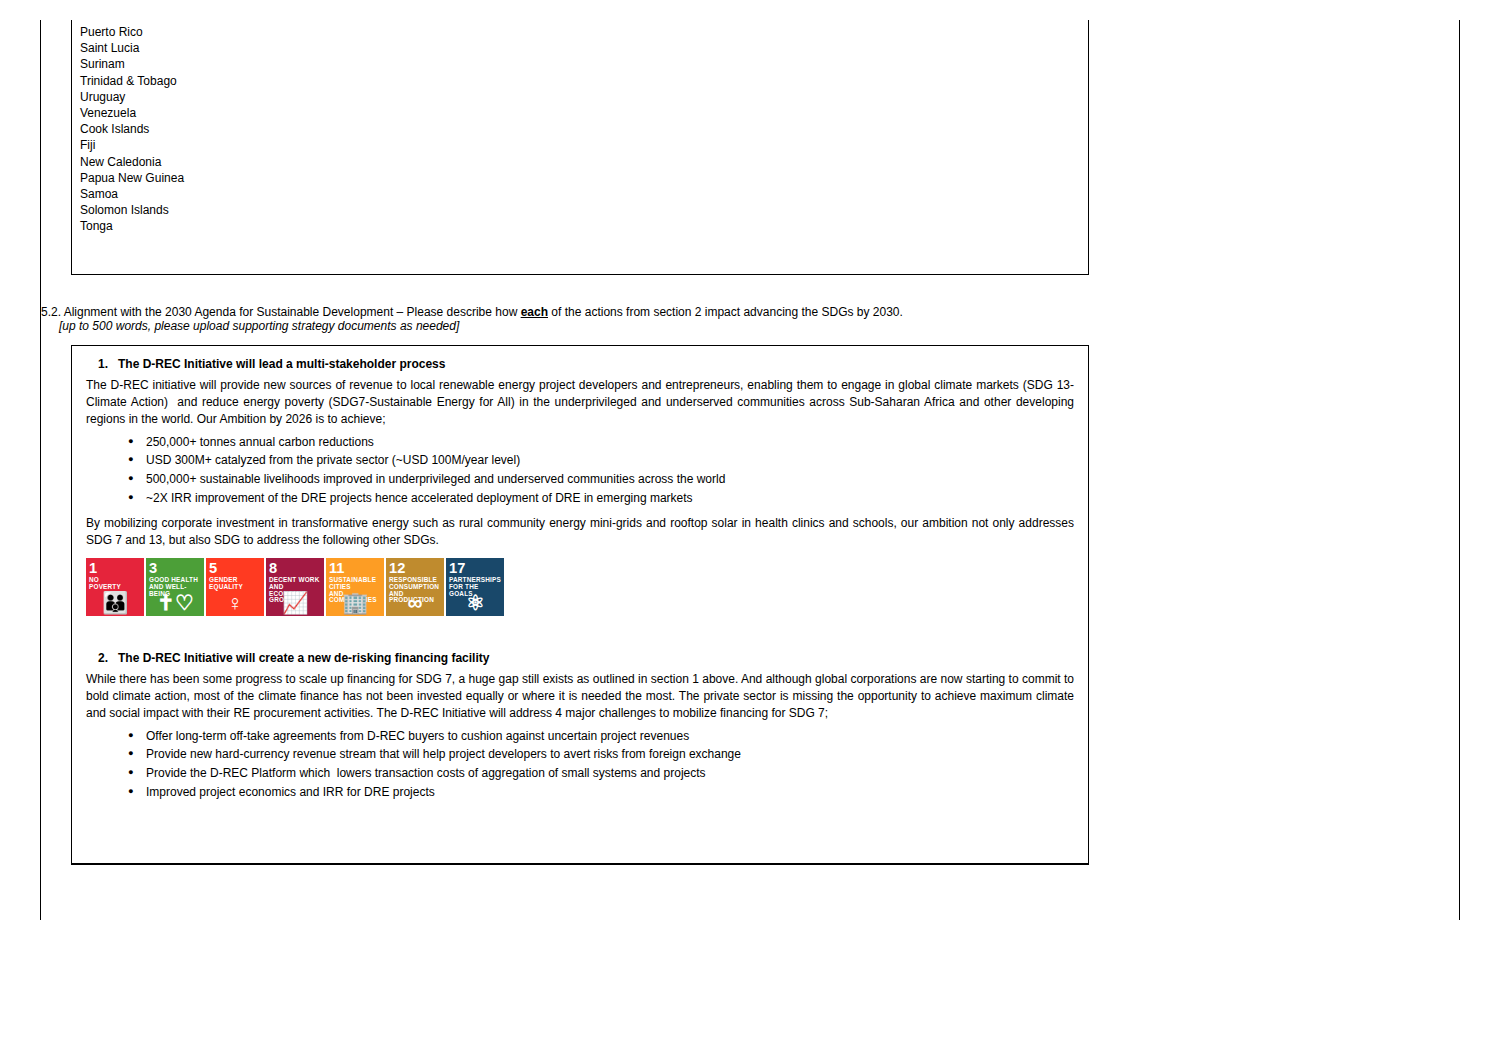Puerto Rico
Saint Lucia
Surinam
Trinidad & Tobago
Uruguay
Venezuela
Cook Islands
Fiji
New Caledonia
Papua New Guinea
Samoa
Solomon Islands
Tonga
5.2. Alignment with the 2030 Agenda for Sustainable Development – Please describe how each of the actions from section 2 impact advancing the SDGs by 2030. [up to 500 words, please upload supporting strategy documents as needed]
1. The D-REC Initiative will lead a multi-stakeholder process
The D-REC initiative will provide new sources of revenue to local renewable energy project developers and entrepreneurs, enabling them to engage in global climate markets (SDG 13-Climate Action) and reduce energy poverty (SDG7-Sustainable Energy for All) in the underprivileged and underserved communities across Sub-Saharan Africa and other developing regions in the world. Our Ambition by 2026 is to achieve;
250,000+ tonnes annual carbon reductions
USD 300M+ catalyzed from the private sector (~USD 100M/year level)
500,000+ sustainable livelihoods improved in underprivileged and underserved communities across the world
~2X IRR improvement of the DRE projects hence accelerated deployment of DRE in emerging markets
By mobilizing corporate investment in transformative energy such as rural community energy mini-grids and rooftop solar in health clinics and schools, our ambition not only addresses SDG 7 and 13, but also SDG to address the following other SDGs.
1 NO
POVERTY 👪
3 GOOD HEALTH
AND WELL-BEING ✝♡
5 GENDER
EQUALITY ♀
8 DECENT WORK AND
ECONOMIC GROWTH 📈
11 SUSTAINABLE CITIES
AND COMMUNITIES 🏢
12 RESPONSIBLE
CONSUMPTION
AND PRODUCTION ∞
17 PARTNERSHIPS
FOR THE GOALS ⚛
2. The D-REC Initiative will create a new de-risking financing facility
While there has been some progress to scale up financing for SDG 7, a huge gap still exists as outlined in section 1 above. And although global corporations are now starting to commit to bold climate action, most of the climate finance has not been invested equally or where it is needed the most. The private sector is missing the opportunity to achieve maximum climate and social impact with their RE procurement activities. The D-REC Initiative will address 4 major challenges to mobilize financing for SDG 7;
Offer long-term off-take agreements from D-REC buyers to cushion against uncertain project revenues
Provide new hard-currency revenue stream that will help project developers to avert risks from foreign exchange
Provide the D-REC Platform which lowers transaction costs of aggregation of small systems and projects
Improved project economics and IRR for DRE projects